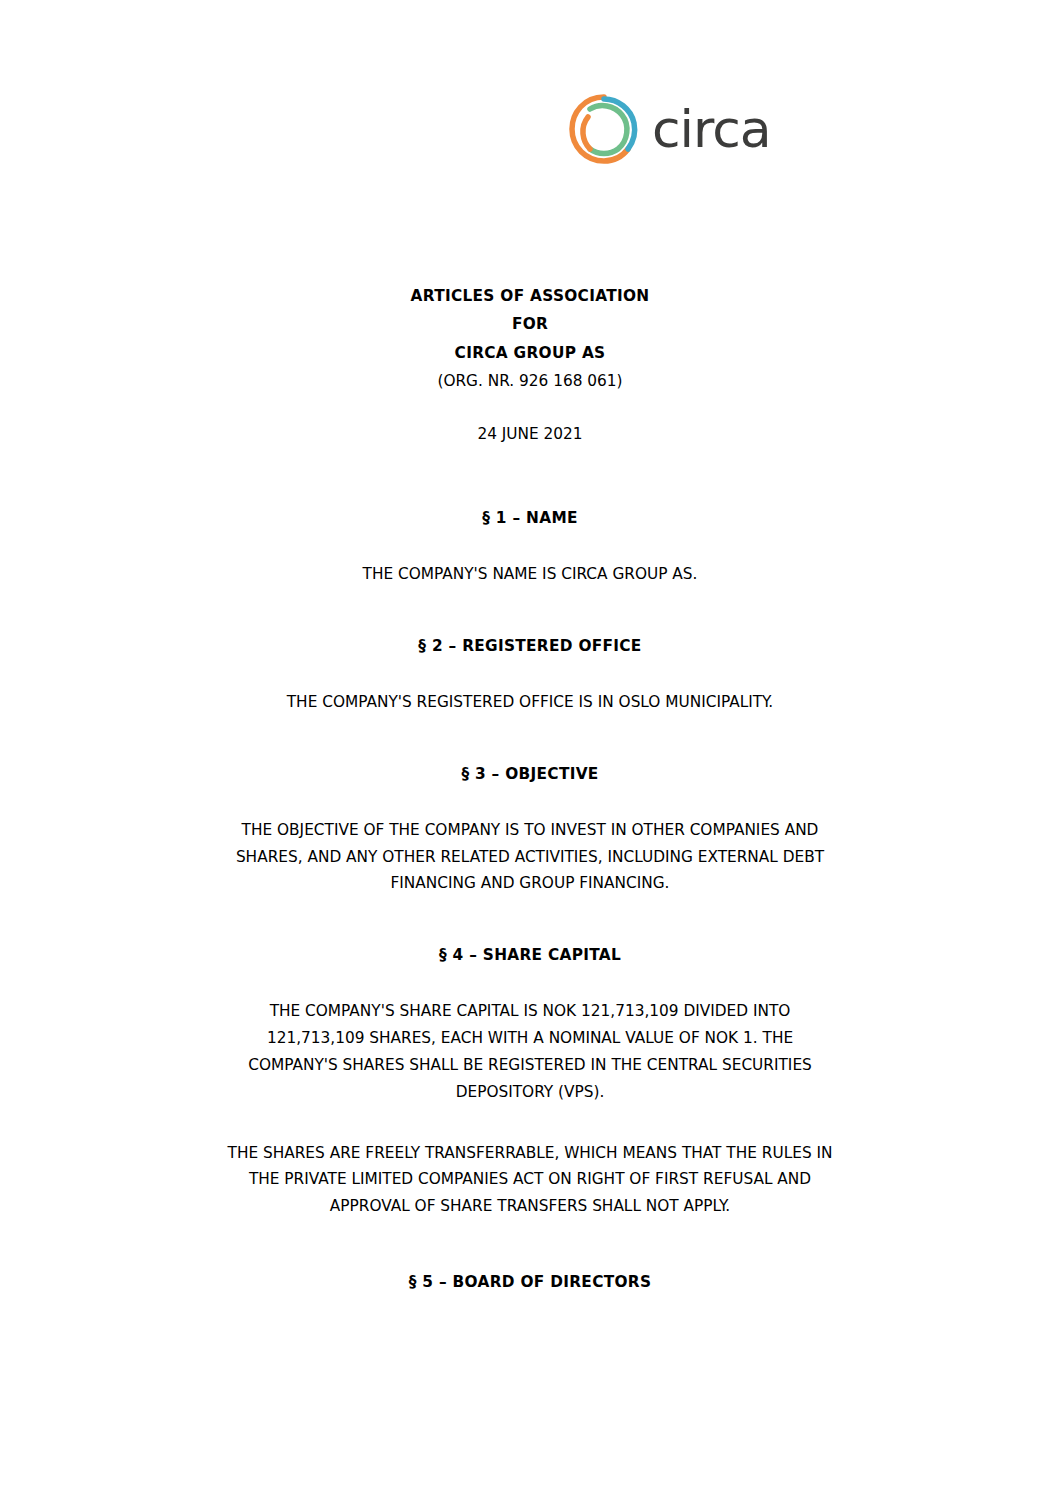circa
ARTICLES OF ASSOCIATION
FOR
CIRCA GROUP AS
(ORG. NR. 926 168 061) 24 JUNE 2021
§ 1 – NAME
THE COMPANY'S NAME IS CIRCA GROUP AS.
§ 2 – REGISTERED OFFICE
THE COMPANY'S REGISTERED OFFICE IS IN OSLO MUNICIPALITY.
§ 3 – OBJECTIVE
THE OBJECTIVE OF THE COMPANY IS TO INVEST IN OTHER COMPANIES AND SHARES, AND ANY OTHER RELATED ACTIVITIES, INCLUDING EXTERNAL DEBT FINANCING AND GROUP FINANCING.
§ 4 – SHARE CAPITAL
THE COMPANY'S SHARE CAPITAL IS NOK 121,713,109 DIVIDED INTO 121,713,109 SHARES, EACH WITH A NOMINAL VALUE OF NOK 1. THE COMPANY'S SHARES SHALL BE REGISTERED IN THE CENTRAL SECURITIES DEPOSITORY (VPS).
THE SHARES ARE FREELY TRANSFERRABLE, WHICH MEANS THAT THE RULES IN THE PRIVATE LIMITED COMPANIES ACT ON RIGHT OF FIRST REFUSAL AND APPROVAL OF SHARE TRANSFERS SHALL NOT APPLY.
§ 5 – BOARD OF DIRECTORS